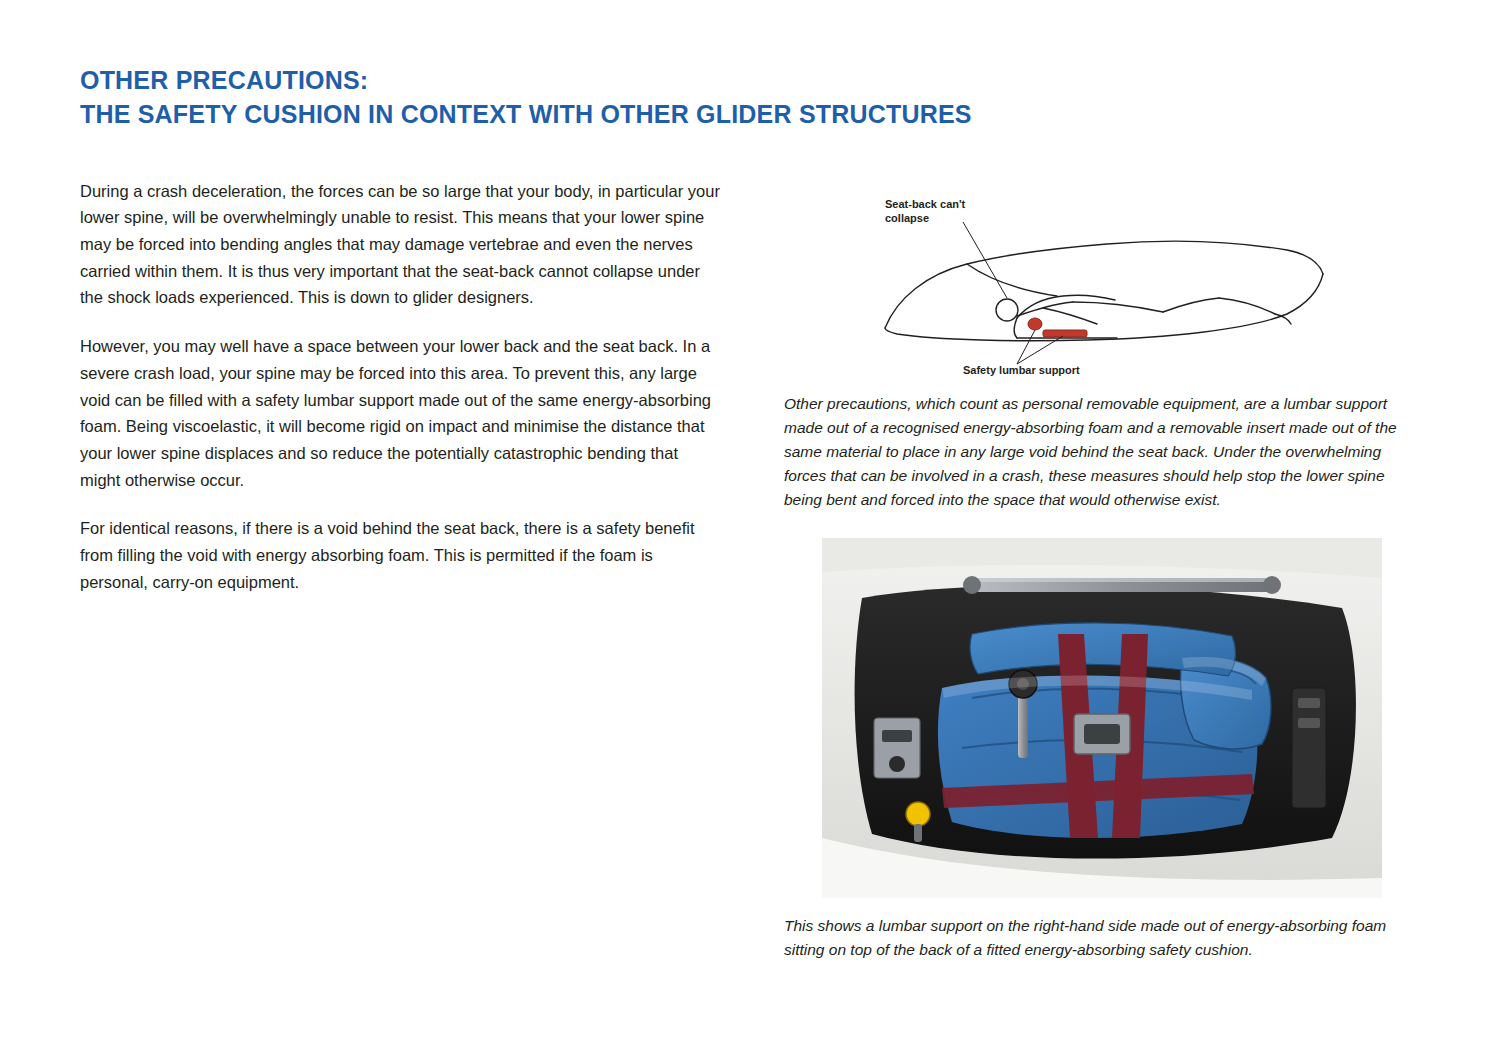OTHER PRECAUTIONS: THE SAFETY CUSHION IN CONTEXT WITH OTHER GLIDER STRUCTURES
During a crash deceleration, the forces can be so large that your body, in particular your lower spine, will be overwhelmingly unable to resist. This means that your lower spine may be forced into bending angles that may damage vertebrae and even the nerves carried within them. It is thus very important that the seat-back cannot collapse under the shock loads experienced. This is down to glider designers.
However, you may well have a space between your lower back and the seat back. In a severe crash load, your spine may be forced into this area. To prevent this, any large void can be filled with a safety lumbar support made out of the same energy-absorbing foam. Being viscoelastic, it will become rigid on impact and minimise the distance that your lower spine displaces and so reduce the potentially catastrophic bending that might otherwise occur.
For identical reasons, if there is a void behind the seat back, there is a safety benefit from filling the void with energy absorbing foam. This is permitted if the foam is personal, carry-on equipment.
Seat-back can't collapse Safety lumbar support
Other precautions, which count as personal removable equipment, are a lumbar support made out of a recognised energy-absorbing foam and a removable insert made out of the same material to place in any large void behind the seat back. Under the overwhelming forces that can be involved in a crash, these measures should help stop the lower spine being bent and forced into the space that would otherwise exist.
This shows a lumbar support on the right-hand side made out of energy-absorbing foam sitting on top of the back of a fitted energy-absorbing safety cushion.